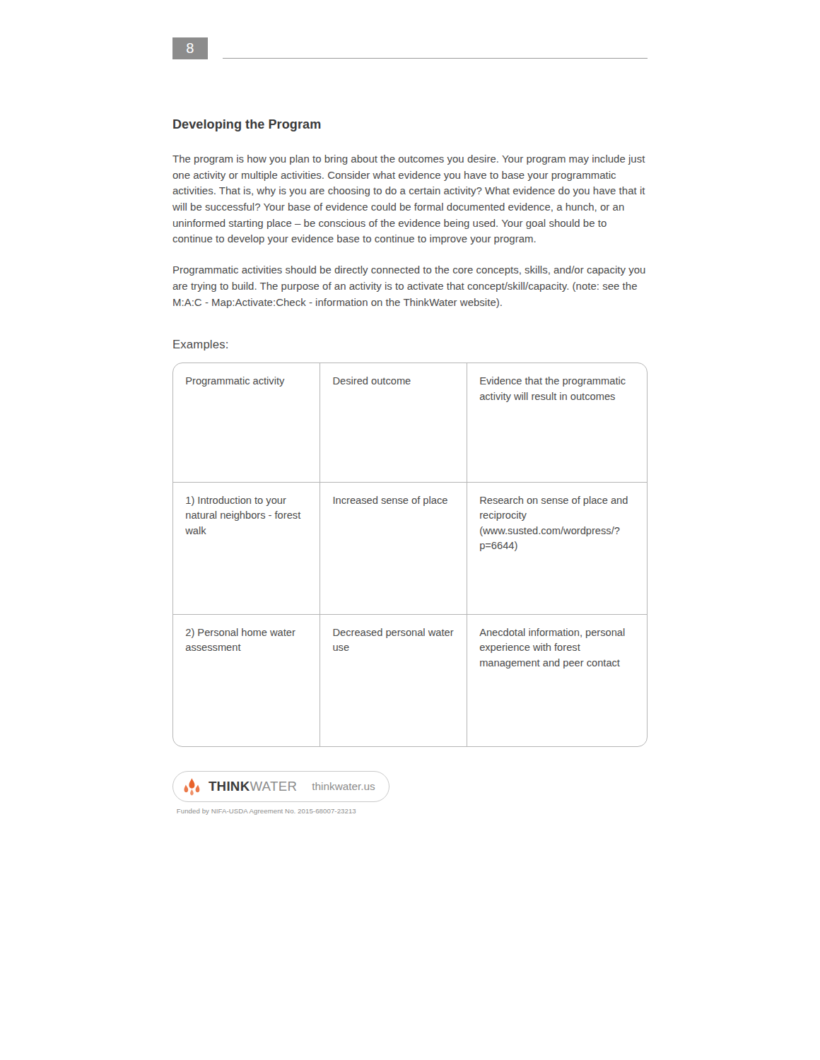8
Developing the Program
The program is how you plan to bring about the outcomes you desire. Your program may include just one activity or multiple activities. Consider what evidence you have to base your programmatic activities. That is, why is you are choosing to do a certain activity? What evidence do you have that it will be successful? Your base of evidence could be formal documented evidence, a hunch, or an uninformed starting place – be conscious of the evidence being used. Your goal should be to continue to develop your evidence base to continue to improve your program.
Programmatic activities should be directly connected to the core concepts, skills, and/or capacity you are trying to build. The purpose of an activity is to activate that concept/skill/capacity. (note: see the M:A:C - Map:Activate:Check - information on the ThinkWater website).
Examples:
| Programmatic activity | Desired outcome | Evidence that the programmatic activity will result in outcomes |
| 1) Introduction to your natural neighbors - forest walk | Increased sense of place | Research on sense of place and reciprocity (www.susted.com/wordpress/?p=6644) |
| 2) Personal home water assessment | Decreased personal water use | Anecdotal information, personal experience with forest management and peer contact |
THINK WATER thinkwater.us
Funded by NIFA-USDA Agreement No. 2015-68007-23213